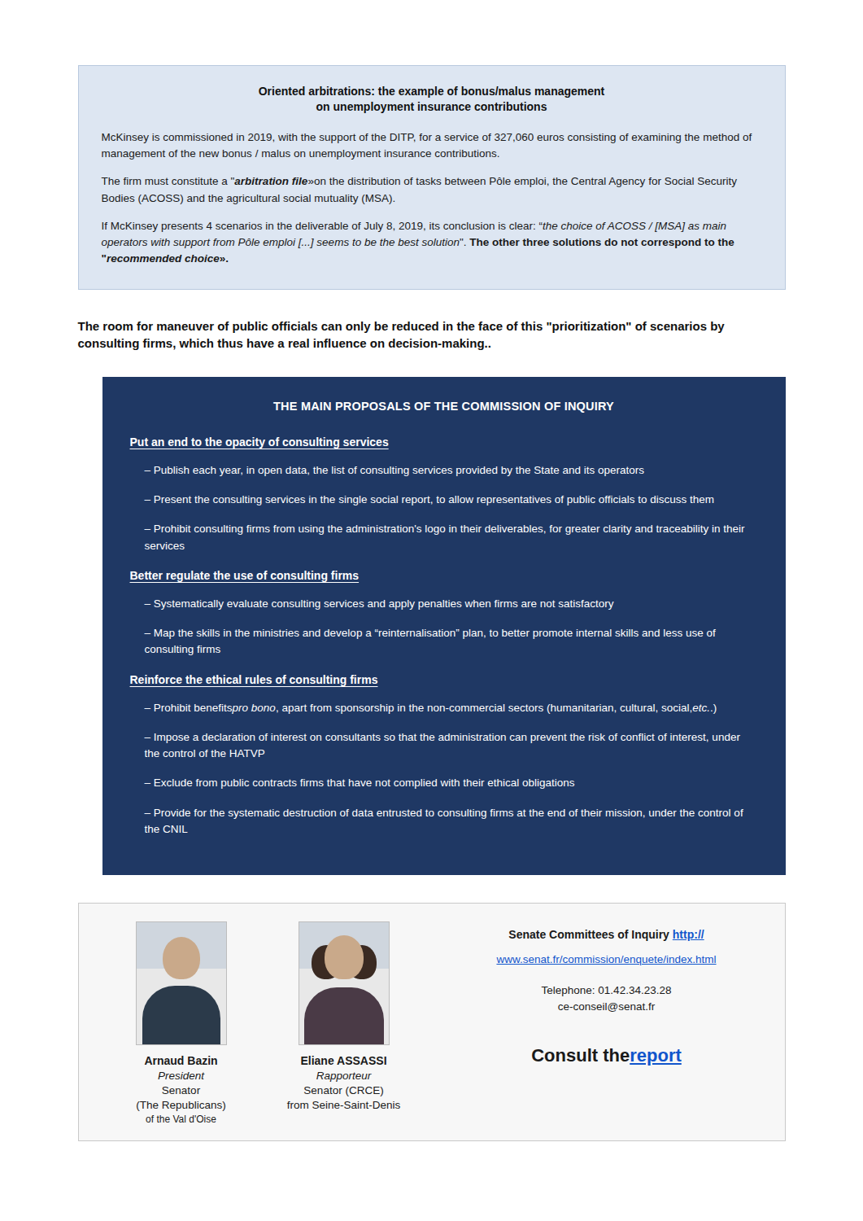Oriented arbitrations: the example of bonus/malus management
on unemployment insurance contributions
McKinsey is commissioned in 2019, with the support of the DITP, for a service of 327,060 euros consisting of examining the method of management of the new bonus / malus on unemployment insurance contributions.
The firm must constitute a "arbitration file»on the distribution of tasks between Pôle emploi, the Central Agency for Social Security Bodies (ACOSS) and the agricultural social mutuality (MSA).
If McKinsey presents 4 scenarios in the deliverable of July 8, 2019, its conclusion is clear: “the choice of ACOSS / [MSA] as main operators with support from Pôle emploi [...] seems to be the best solution". The other three solutions do not correspond to the "recommended choice».
The room for maneuver of public officials can only be reduced in the face of this "prioritization" of scenarios by consulting firms, which thus have a real influence on decision-making..
THE MAIN PROPOSALS OF THE COMMISSION OF INQUIRY
Put an end to the opacity of consulting services
– Publish each year, in open data, the list of consulting services provided by the State and its operators
– Present the consulting services in the single social report, to allow representatives of public officials to discuss them
– Prohibit consulting firms from using the administration's logo in their deliverables, for greater clarity and traceability in their services
Better regulate the use of consulting firms
– Systematically evaluate consulting services and apply penalties when firms are not satisfactory
– Map the skills in the ministries and develop a “reinternalisation” plan, to better promote internal skills and less use of consulting firms
Reinforce the ethical rules of consulting firms
– Prohibit benefitspro bono, apart from sponsorship in the non-commercial sectors (humanitarian, cultural, social,etc..)
– Impose a declaration of interest on consultants so that the administration can prevent the risk of conflict of interest, under the control of the HATVP
– Exclude from public contracts firms that have not complied with their ethical obligations
– Provide for the systematic destruction of data entrusted to consulting firms at the end of their mission, under the control of the CNIL
Arnaud Bazin
President
Senator
(The Republicans)
of the Val d'Oise
Eliane ASSASSI
Rapporteur
Senator (CRCE)
from Seine-Saint-Denis
Senate Committees of Inquiry http://
www.senat.fr/commission/enquete/index.html
Telephone: 01.42.34.23.28
ce-conseil@senat.fr
Consult thereport